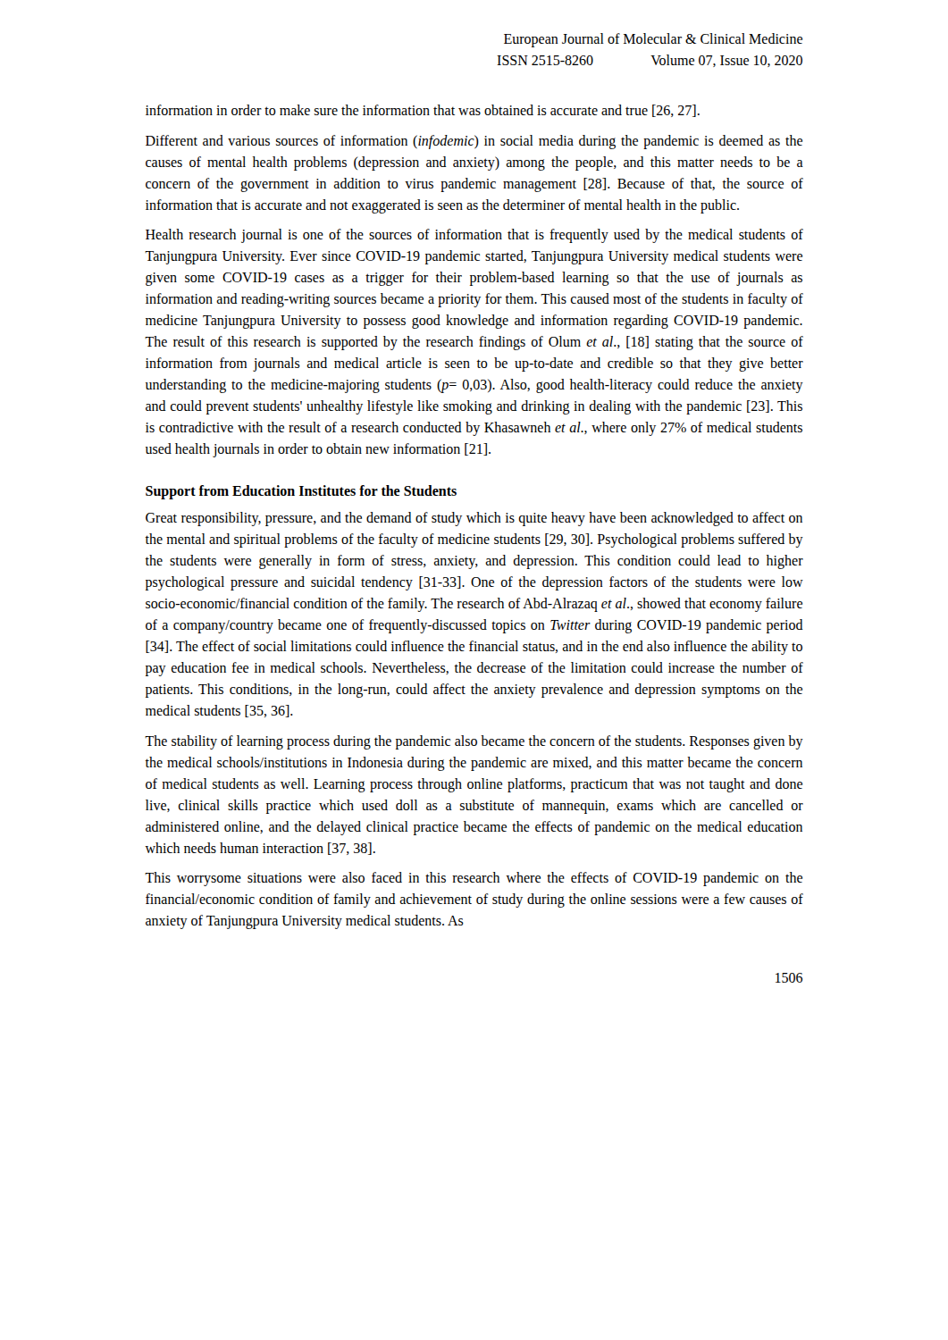European Journal of Molecular & Clinical Medicine ISSN 2515-8260 Volume 07, Issue 10, 2020
information in order to make sure the information that was obtained is accurate and true [26, 27].
Different and various sources of information (infodemic) in social media during the pandemic is deemed as the causes of mental health problems (depression and anxiety) among the people, and this matter needs to be a concern of the government in addition to virus pandemic management [28]. Because of that, the source of information that is accurate and not exaggerated is seen as the determiner of mental health in the public.
Health research journal is one of the sources of information that is frequently used by the medical students of Tanjungpura University. Ever since COVID-19 pandemic started, Tanjungpura University medical students were given some COVID-19 cases as a trigger for their problem-based learning so that the use of journals as information and reading-writing sources became a priority for them. This caused most of the students in faculty of medicine Tanjungpura University to possess good knowledge and information regarding COVID-19 pandemic. The result of this research is supported by the research findings of Olum et al., [18] stating that the source of information from journals and medical article is seen to be up-to-date and credible so that they give better understanding to the medicine-majoring students (p= 0,03). Also, good health-literacy could reduce the anxiety and could prevent students' unhealthy lifestyle like smoking and drinking in dealing with the pandemic [23]. This is contradictive with the result of a research conducted by Khasawneh et al., where only 27% of medical students used health journals in order to obtain new information [21].
Support from Education Institutes for the Students
Great responsibility, pressure, and the demand of study which is quite heavy have been acknowledged to affect on the mental and spiritual problems of the faculty of medicine students [29, 30]. Psychological problems suffered by the students were generally in form of stress, anxiety, and depression. This condition could lead to higher psychological pressure and suicidal tendency [31-33]. One of the depression factors of the students were low socio-economic/financial condition of the family. The research of Abd-Alrazaq et al., showed that economy failure of a company/country became one of frequently-discussed topics on Twitter during COVID-19 pandemic period [34]. The effect of social limitations could influence the financial status, and in the end also influence the ability to pay education fee in medical schools. Nevertheless, the decrease of the limitation could increase the number of patients. This conditions, in the long-run, could affect the anxiety prevalence and depression symptoms on the medical students [35, 36].
The stability of learning process during the pandemic also became the concern of the students. Responses given by the medical schools/institutions in Indonesia during the pandemic are mixed, and this matter became the concern of medical students as well. Learning process through online platforms, practicum that was not taught and done live, clinical skills practice which used doll as a substitute of mannequin, exams which are cancelled or administered online, and the delayed clinical practice became the effects of pandemic on the medical education which needs human interaction [37, 38].
This worrysome situations were also faced in this research where the effects of COVID-19 pandemic on the financial/economic condition of family and achievement of study during the online sessions were a few causes of anxiety of Tanjungpura University medical students. As
1506